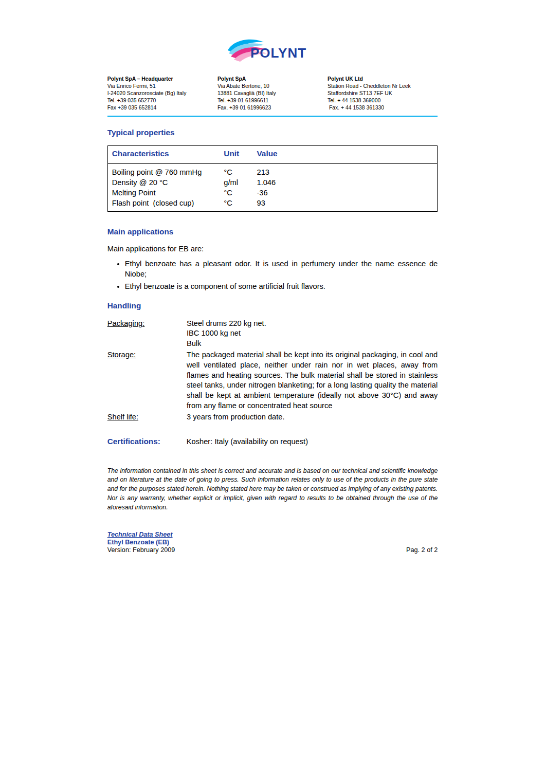POLYNT
| Polynt SpA – Headquarter Via Enrico Fermi, 51 I-24020 Scanzorosciate (Bg) Italy Tel. +39 035 652770 Fax +39 035 652814 | Polynt SpA Via Abate Bertone, 10 13881 Cavaglià (BI) Italy Tel. +39 01 61996611 Fax. +39 01 61996623 | Polynt UK Ltd Station Road - Cheddleton Nr Leek Staffordshire ST13 7EF UK Tel. + 44 1538 369000 Fax. + 44 1538 361330 |
Typical properties
| Characteristics | Unit | Value |
| --- | --- | --- |
| Boiling point @ 760 mmHg | °C | 213 |
| Density @ 20 °C | g/ml | 1.046 |
| Melting Point | °C | -36 |
| Flash point (closed cup) | °C | 93 |
Main applications
Main applications for EB are:
Ethyl benzoate has a pleasant odor. It is used in perfumery under the name essence de Niobe;
Ethyl benzoate is a component of some artificial fruit flavors.
Handling
| Packaging: | Steel drums 220 kg net. IBC 1000 kg net Bulk |
| Storage : | The packaged material shall be kept into its original packaging, in cool and well ventilated place, neither under rain nor in wet places, away from flames and heating sources. The bulk material shall be stored in stainless steel tanks, under nitrogen blanketing; for a long lasting quality the material shall be kept at ambient temperature (ideally not above 30°C) and away from any flame or concentrated heat source |
| Shelf life: | 3 years from production date. |
Certifications: Kosher: Italy (availability on request)
The information contained in this sheet is correct and accurate and is based on our technical and scientific knowledge and on literature at the date of going to press. Such information relates only to use of the products in the pure state and for the purposes stated herein. Nothing stated here may be taken or construed as implying of any existing patents. Nor is any warranty, whether explicit or implicit, given with regard to results to be obtained through the use of the aforesaid information.
Technical Data Sheet
Ethyl Benzoate (EB)
Version: February 2009 Pag. 2 of 2